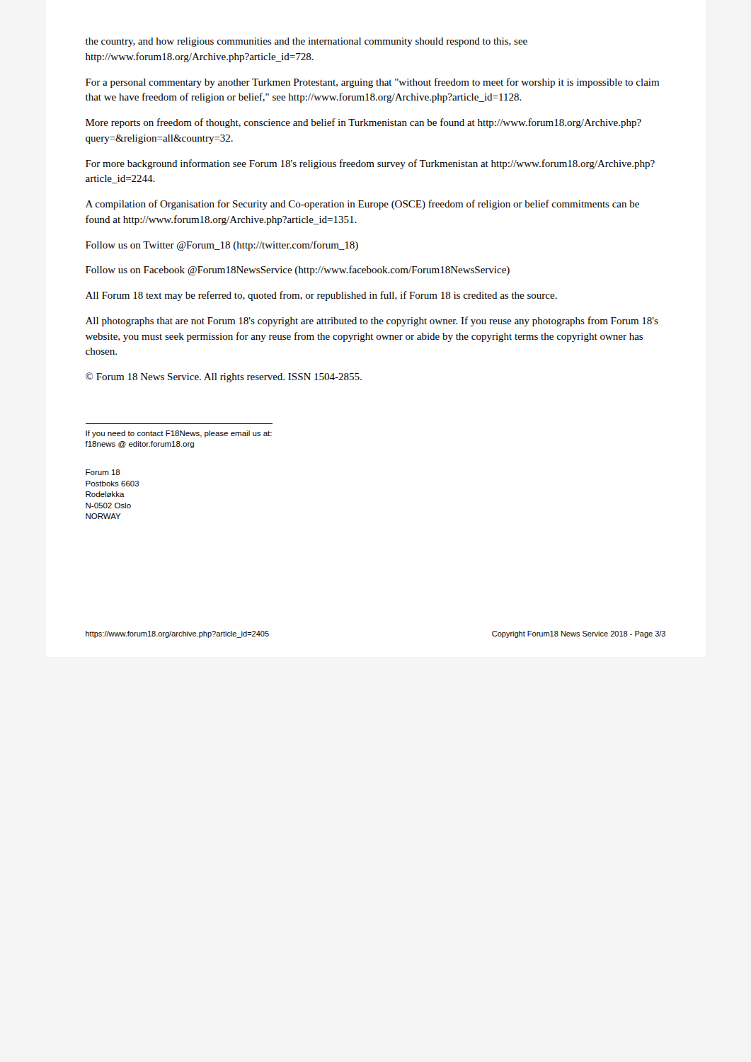the country, and how religious communities and the international community should respond to this, see http://www.forum18.org/Archive.php?article_id=728.
For a personal commentary by another Turkmen Protestant, arguing that "without freedom to meet for worship it is impossible to claim that we have freedom of religion or belief," see http://www.forum18.org/Archive.php?article_id=1128.
More reports on freedom of thought, conscience and belief in Turkmenistan can be found at http://www.forum18.org/Archive.php?query=&religion=all&country=32.
For more background information see Forum 18's religious freedom survey of Turkmenistan at http://www.forum18.org/Archive.php?article_id=2244.
A compilation of Organisation for Security and Co-operation in Europe (OSCE) freedom of religion or belief commitments can be found at http://www.forum18.org/Archive.php?article_id=1351.
Follow us on Twitter @Forum_18 (http://twitter.com/forum_18)
Follow us on Facebook @Forum18NewsService (http://www.facebook.com/Forum18NewsService)
All Forum 18 text may be referred to, quoted from, or republished in full, if Forum 18 is credited as the source.
All photographs that are not Forum 18's copyright are attributed to the copyright owner. If you reuse any photographs from Forum 18's website, you must seek permission for any reuse from the copyright owner or abide by the copyright terms the copyright owner has chosen.
© Forum 18 News Service. All rights reserved. ISSN 1504-2855.
If you need to contact F18News, please email us at:
f18news @ editor.forum18.org
Forum 18
Postboks 6603
Rodeløkka
N-0502 Oslo
NORWAY
https://www.forum18.org/archive.php?article_id=2405
Copyright Forum18 News Service 2018 - Page 3/3